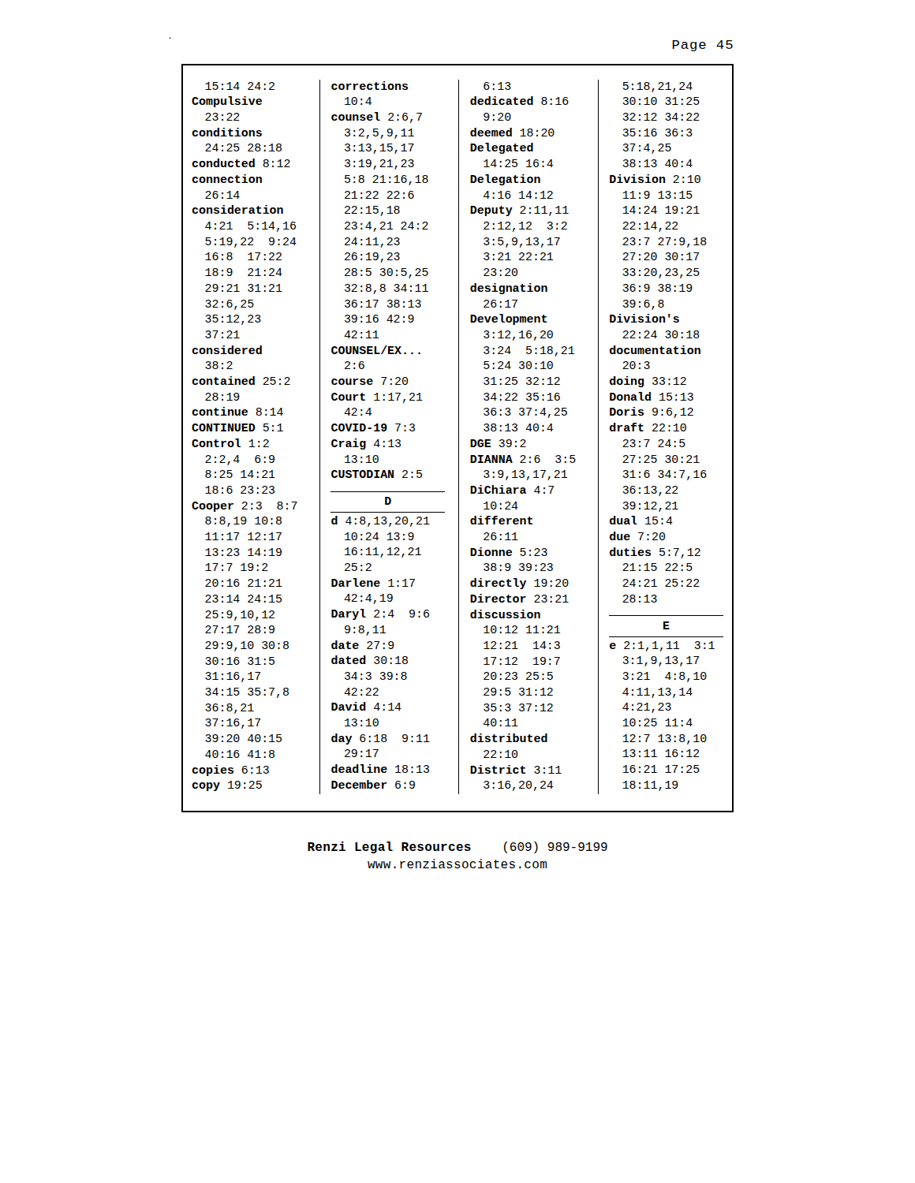.
Page 45
15:14 24:2
Compulsive 23:22
conditions 24:25 28:18
conducted 8:12
connection 26:14
consideration 4:21 5:14,165:19,22 9:2416:8 17:2218:9 21:2429:21 31:2132:6,2535:12,2337:21
considered 38:2
contained 25:228:19
continue 8:14
CONTINUED 5:1
Control 1:22:2,4 6:98:25 14:2118:6 23:23
Cooper 2:3 8:78:8,19 10:811:17 12:1713:23 14:1917:7 19:220:16 21:2123:14 24:1525:9,10,1227:17 28:929:9,10 30:830:16 31:531:16,1734:15 35:7,836:8,2137:16,1739:20 40:1540:16 41:8
copies 6:13
copy 19:25
corrections 10:4
counsel 2:6,73:2,5,9,113:13,15,173:19,21,235:8 21:16,1821:22 22:622:15,1823:4,21 24:224:11,2326:19,2328:5 30:5,2532:8,8 34:1136:17 38:1339:16 42:942:11
COUNSEL/EX... 2:6
course 7:20
Court 1:17,2142:4
COVID-19 7:3
Craig 4:1313:10
CUSTODIAN 2:5
D
d 4:8,13,20,2110:24 13:916:11,12,2125:2
Darlene 1:1742:4,19
Daryl 2:4 9:69:8,11
date 27:9
dated 30:1834:3 39:842:22
David 4:1413:10
day 6:18 9:1129:17
deadline 18:13
December 6:9
6:13
dedicated 8:169:20
deemed 18:20
Delegated 14:25 16:4
Delegation 4:16 14:12
Deputy 2:11,112:12,12 3:23:5,9,13,173:21 22:2123:20
designation 26:17
Development 3:12,16,203:24 5:18,215:24 30:1031:25 32:1234:22 35:1636:3 37:4,2538:13 40:4
DGE 39:2
DIANNA 2:6 3:53:9,13,17,21
DiChiara 4:710:24
different 26:11
Dionne 5:2338:9 39:23
directly 19:20
Director 23:21
discussion 10:12 11:2112:21 14:317:12 19:720:23 25:529:5 31:1235:3 37:1240:11
distributed 22:10
District 3:113:16,20,24
5:18,21,2430:10 31:2532:12 34:2235:16 36:337:4,2538:13 40:4
Division 2:1011:9 13:1514:24 19:2122:14,2223:7 27:9,1827:20 30:1733:20,23,2536:9 38:1939:6,8
Division's 22:24 30:18
documentation 20:3
doing 33:12
Donald 15:13
Doris 9:6,12
draft 22:1023:7 24:527:25 30:2131:6 34:7,1636:13,2239:12,21
dual 15:4
due 7:20
duties 5:7,1221:15 22:524:21 25:2228:13
E
e 2:1,1,11 3:13:1,9,13,173:21 4:8,104:11,13,144:21,2310:25 11:412:7 13:8,1013:11 16:1216:21 17:2518:11,19
Renzi Legal Resources (609) 989-9199
www.renziassociates.com